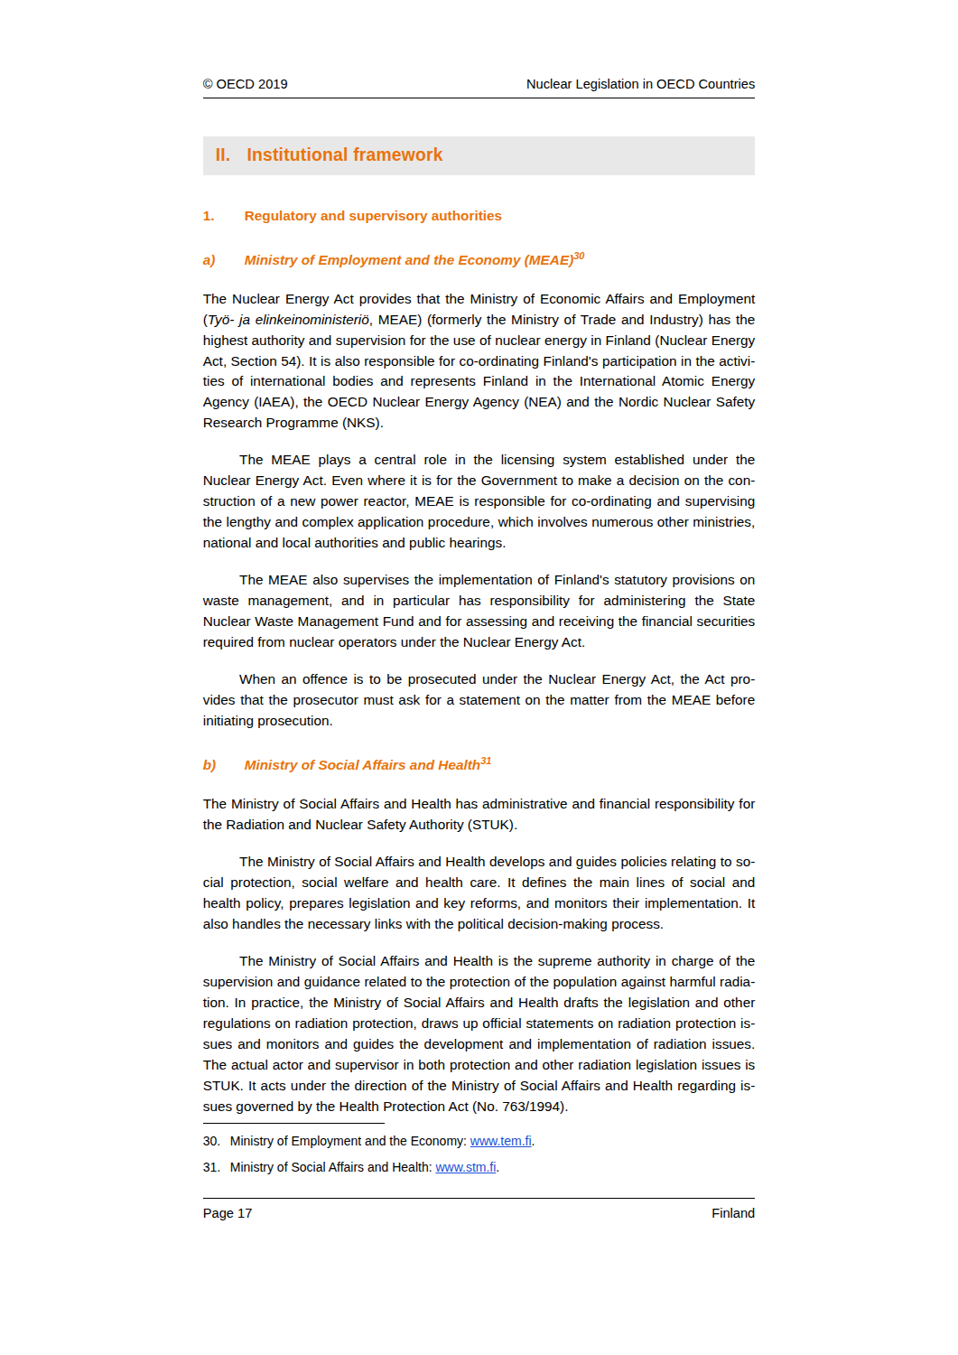© OECD 2019
Nuclear Legislation in OECD Countries
II. Institutional framework
1. Regulatory and supervisory authorities
a) Ministry of Employment and the Economy (MEAE)30
The Nuclear Energy Act provides that the Ministry of Economic Affairs and Employment (Työ- ja elinkeinoministeriö, MEAE) (formerly the Ministry of Trade and Industry) has the highest authority and supervision for the use of nuclear energy in Finland (Nuclear Energy Act, Section 54). It is also responsible for co-ordinating Finland's participation in the activities of international bodies and represents Finland in the International Atomic Energy Agency (IAEA), the OECD Nuclear Energy Agency (NEA) and the Nordic Nuclear Safety Research Programme (NKS).
The MEAE plays a central role in the licensing system established under the Nuclear Energy Act. Even where it is for the Government to make a decision on the construction of a new power reactor, MEAE is responsible for co-ordinating and supervising the lengthy and complex application procedure, which involves numerous other ministries, national and local authorities and public hearings.
The MEAE also supervises the implementation of Finland's statutory provisions on waste management, and in particular has responsibility for administering the State Nuclear Waste Management Fund and for assessing and receiving the financial securities required from nuclear operators under the Nuclear Energy Act.
When an offence is to be prosecuted under the Nuclear Energy Act, the Act provides that the prosecutor must ask for a statement on the matter from the MEAE before initiating prosecution.
b) Ministry of Social Affairs and Health31
The Ministry of Social Affairs and Health has administrative and financial responsibility for the Radiation and Nuclear Safety Authority (STUK).
The Ministry of Social Affairs and Health develops and guides policies relating to social protection, social welfare and health care. It defines the main lines of social and health policy, prepares legislation and key reforms, and monitors their implementation. It also handles the necessary links with the political decision-making process.
The Ministry of Social Affairs and Health is the supreme authority in charge of the supervision and guidance related to the protection of the population against harmful radiation. In practice, the Ministry of Social Affairs and Health drafts the legislation and other regulations on radiation protection, draws up official statements on radiation protection issues and monitors and guides the development and implementation of radiation issues. The actual actor and supervisor in both protection and other radiation legislation issues is STUK. It acts under the direction of the Ministry of Social Affairs and Health regarding issues governed by the Health Protection Act (No. 763/1994).
30.
Ministry of Employment and the Economy: www.tem.fi.
31.
Ministry of Social Affairs and Health: www.stm.fi.
Page 17
Finland